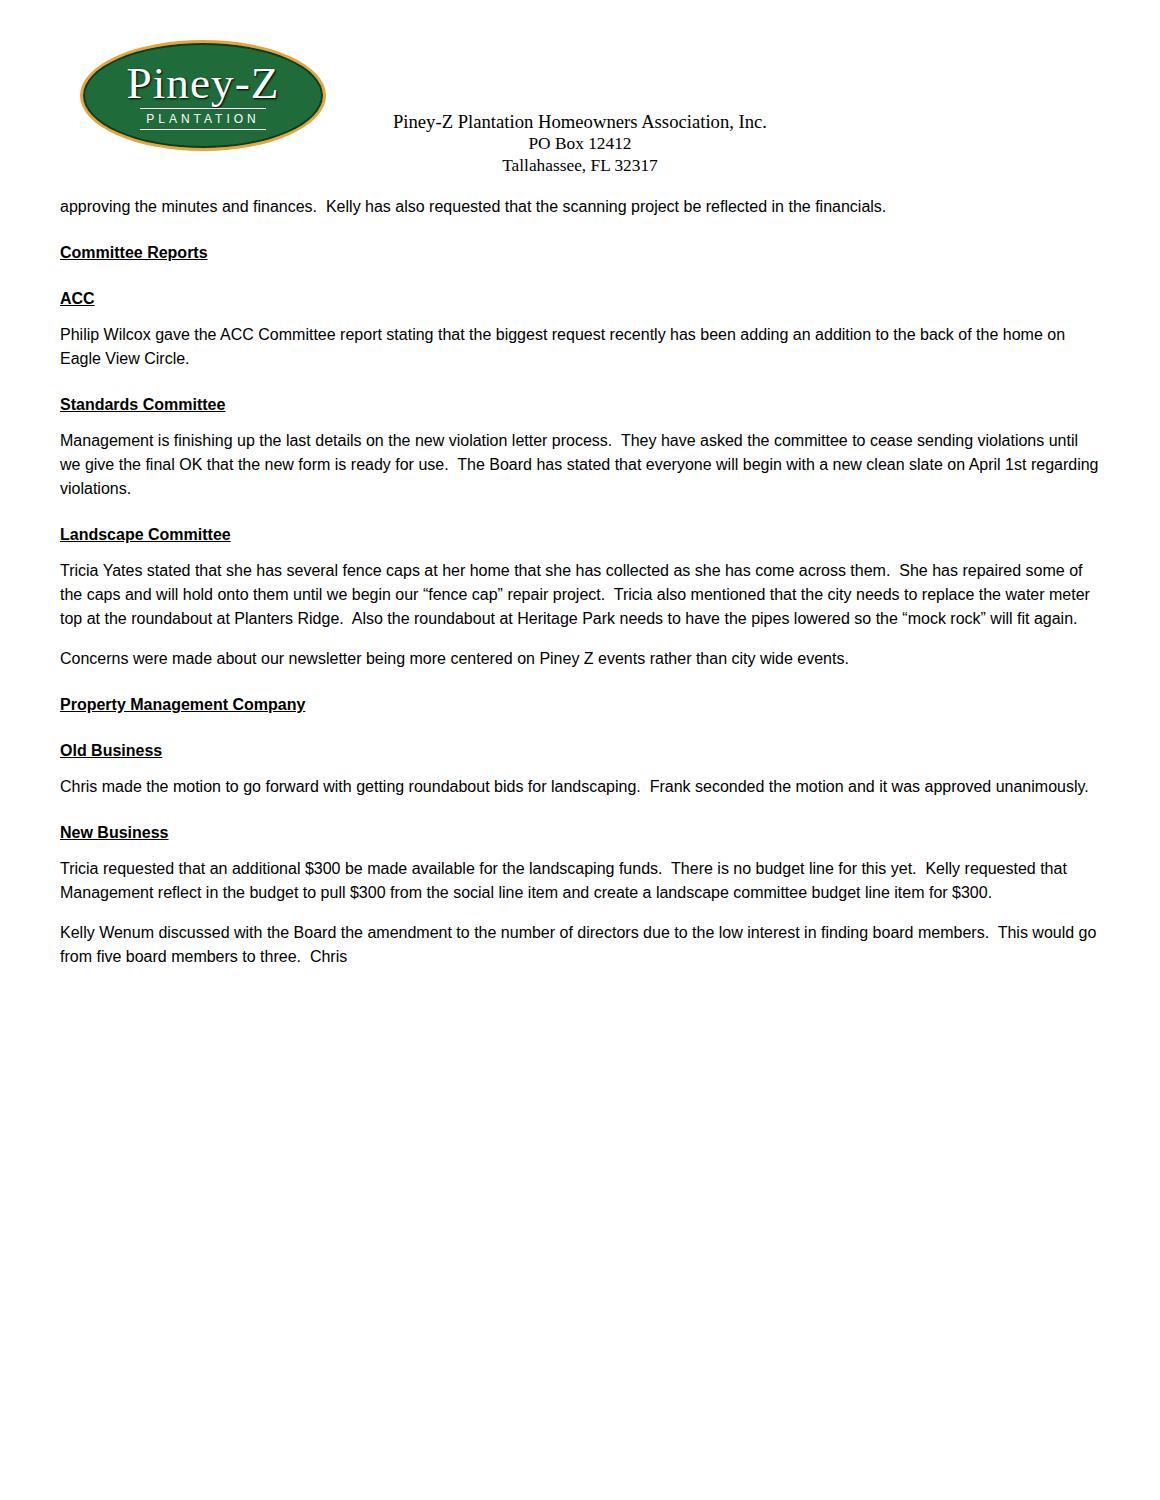Piney-Z
PLANTATION
Piney-Z Plantation Homeowners Association, Inc.
PO Box 12412
Tallahassee, FL 32317
approving the minutes and finances. Kelly has also requested that the scanning project be reflected in the financials.
Committee Reports
ACC
Philip Wilcox gave the ACC Committee report stating that the biggest request recently has been adding an addition to the back of the home on Eagle View Circle.
Standards Committee
Management is finishing up the last details on the new violation letter process. They have asked the committee to cease sending violations until we give the final OK that the new form is ready for use. The Board has stated that everyone will begin with a new clean slate on April 1st regarding violations.
Landscape Committee
Tricia Yates stated that she has several fence caps at her home that she has collected as she has come across them. She has repaired some of the caps and will hold onto them until we begin our “fence cap” repair project. Tricia also mentioned that the city needs to replace the water meter top at the roundabout at Planters Ridge. Also the roundabout at Heritage Park needs to have the pipes lowered so the “mock rock” will fit again.
Concerns were made about our newsletter being more centered on Piney Z events rather than city wide events.
Property Management Company
Old Business
Chris made the motion to go forward with getting roundabout bids for landscaping. Frank seconded the motion and it was approved unanimously.
New Business
Tricia requested that an additional $300 be made available for the landscaping funds. There is no budget line for this yet. Kelly requested that Management reflect in the budget to pull $300 from the social line item and create a landscape committee budget line item for $300.
Kelly Wenum discussed with the Board the amendment to the number of directors due to the low interest in finding board members. This would go from five board members to three. Chris